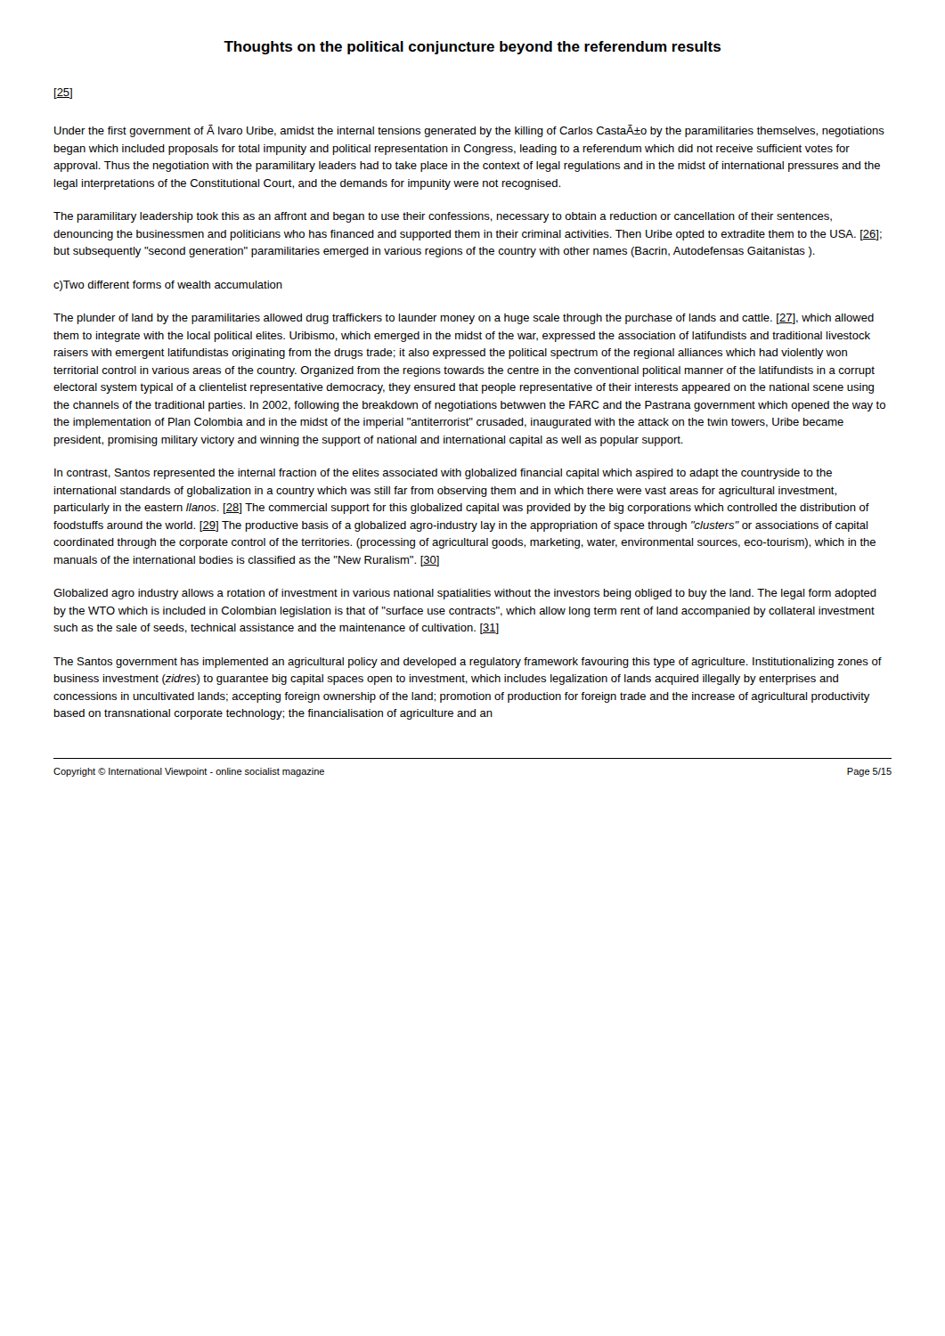Thoughts on the political conjuncture beyond the referendum results
[25]
Under the first government of Ã lvaro Uribe, amidst the internal tensions generated by the killing of Carlos CastaÃ±o by the paramilitaries themselves, negotiations began which included proposals for total impunity and political representation in Congress, leading to a referendum which did not receive sufficient votes for approval. Thus the negotiation with the paramilitary leaders had to take place in the context of legal regulations and in the midst of international pressures and the legal interpretations of the Constitutional Court, and the demands for impunity were not recognised.
The paramilitary leadership took this as an affront and began to use their confessions, necessary to obtain a reduction or cancellation of their sentences, denouncing the businessmen and politicians who has financed and supported them in their criminal activities. Then Uribe opted to extradite them to the USA. [26]; but subsequently "second generation" paramilitaries emerged in various regions of the country with other names (Bacrin, Autodefensas Gaitanistas ).
c)Two different forms of wealth accumulation
The plunder of land by the paramilitaries allowed drug traffickers to launder money on a huge scale through the purchase of lands and cattle. [27], which allowed them to integrate with the local political elites. Uribismo, which emerged in the midst of the war, expressed the association of latifundists and traditional livestock raisers with emergent latifundistas originating from the drugs trade; it also expressed the political spectrum of the regional alliances which had violently won territorial control in various areas of the country. Organized from the regions towards the centre in the conventional political manner of the latifundists in a corrupt electoral system typical of a clientelist representative democracy, they ensured that people representative of their interests appeared on the national scene using the channels of the traditional parties. In 2002, following the breakdown of negotiations betwwen the FARC and the Pastrana government which opened the way to the implementation of Plan Colombia and in the midst of the imperial "antiterrorist" crusaded, inaugurated with the attack on the twin towers, Uribe became president, promising military victory and winning the support of national and international capital as well as popular support.
In contrast, Santos represented the internal fraction of the elites associated with globalized financial capital which aspired to adapt the countryside to the international standards of globalization in a country which was still far from observing them and in which there were vast areas for agricultural investment, particularly in the eastern llanos. [28] The commercial support for this globalized capital was provided by the big corporations which controlled the distribution of foodstuffs around the world. [29] The productive basis of a globalized agro-industry lay in the appropriation of space through "clusters" or associations of capital coordinated through the corporate control of the territories. (processing of agricultural goods, marketing, water, environmental sources, eco-tourism), which in the manuals of the international bodies is classified as the "New Ruralism". [30]
Globalized agro industry allows a rotation of investment in various national spatialities without the investors being obliged to buy the land. The legal form adopted by the WTO which is included in Colombian legislation is that of "surface use contracts", which allow long term rent of land accompanied by collateral investment such as the sale of seeds, technical assistance and the maintenance of cultivation. [31]
The Santos government has implemented an agricultural policy and developed a regulatory framework favouring this type of agriculture. Institutionalizing zones of business investment (zidres) to guarantee big capital spaces open to investment, which includes legalization of lands acquired illegally by enterprises and concessions in uncultivated lands; accepting foreign ownership of the land; promotion of production for foreign trade and the increase of agricultural productivity based on transnational corporate technology; the financialisation of agriculture and an
Copyright © International Viewpoint - online socialist magazine Page 5/15